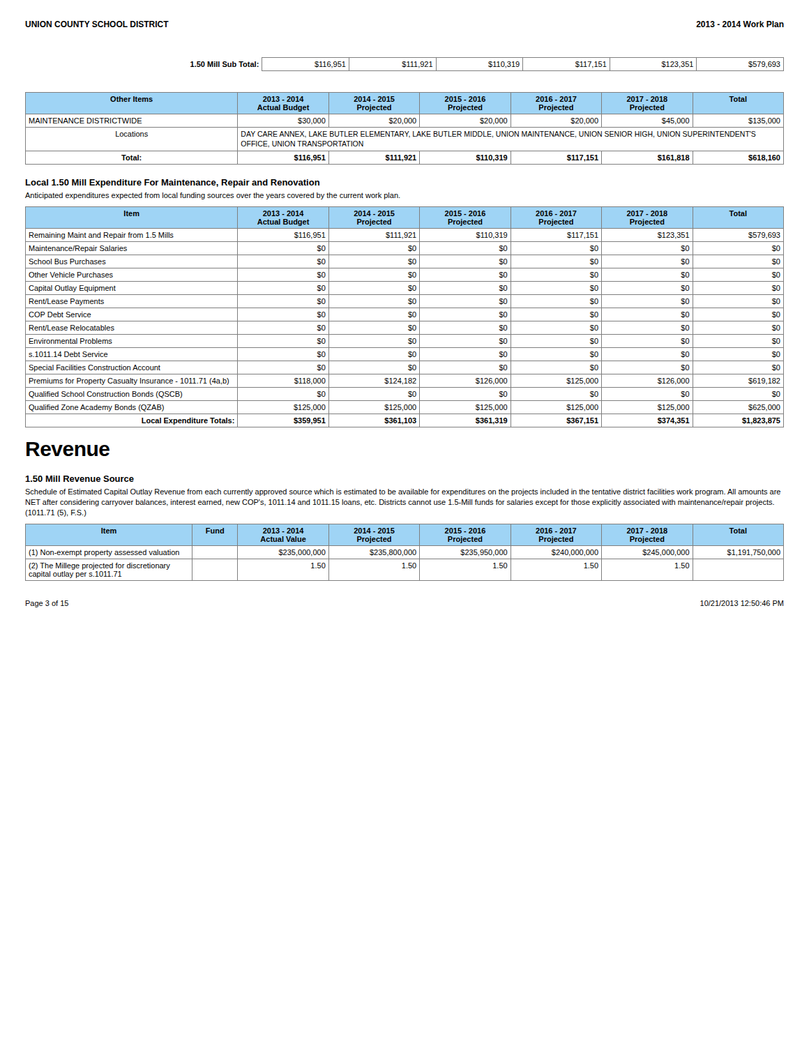UNION COUNTY SCHOOL DISTRICT
2013 - 2014 Work Plan
| 1.50 Mill Sub Total: | $116,951 | $111,921 | $110,319 | $117,151 | $123,351 | $579,693 |
| Other Items | 2013 - 2014 Actual Budget | 2014 - 2015 Projected | 2015 - 2016 Projected | 2016 - 2017 Projected | 2017 - 2018 Projected | Total |
| --- | --- | --- | --- | --- | --- | --- |
| MAINTENANCE DISTRICTWIDE | $30,000 | $20,000 | $20,000 | $20,000 | $45,000 | $135,000 |
| Locations | DAY CARE ANNEX, LAKE BUTLER ELEMENTARY, LAKE BUTLER MIDDLE, UNION MAINTENANCE, UNION SENIOR HIGH, UNION SUPERINTENDENT'S OFFICE, UNION TRANSPORTATION |
| Total: | $116,951 | $111,921 | $110,319 | $117,151 | $161,818 | $618,160 |
Local 1.50 Mill Expenditure For Maintenance, Repair and Renovation
Anticipated expenditures expected from local funding sources over the years covered by the current work plan.
| Item | 2013 - 2014 Actual Budget | 2014 - 2015 Projected | 2015 - 2016 Projected | 2016 - 2017 Projected | 2017 - 2018 Projected | Total |
| --- | --- | --- | --- | --- | --- | --- |
| Remaining Maint and Repair from 1.5 Mills | $116,951 | $111,921 | $110,319 | $117,151 | $123,351 | $579,693 |
| Maintenance/Repair Salaries | $0 | $0 | $0 | $0 | $0 | $0 |
| School Bus Purchases | $0 | $0 | $0 | $0 | $0 | $0 |
| Other Vehicle Purchases | $0 | $0 | $0 | $0 | $0 | $0 |
| Capital Outlay Equipment | $0 | $0 | $0 | $0 | $0 | $0 |
| Rent/Lease Payments | $0 | $0 | $0 | $0 | $0 | $0 |
| COP Debt Service | $0 | $0 | $0 | $0 | $0 | $0 |
| Rent/Lease Relocatables | $0 | $0 | $0 | $0 | $0 | $0 |
| Environmental Problems | $0 | $0 | $0 | $0 | $0 | $0 |
| s.1011.14 Debt Service | $0 | $0 | $0 | $0 | $0 | $0 |
| Special Facilities Construction Account | $0 | $0 | $0 | $0 | $0 | $0 |
| Premiums for Property Casualty Insurance - 1011.71 (4a,b) | $118,000 | $124,182 | $126,000 | $125,000 | $126,000 | $619,182 |
| Qualified School Construction Bonds (QSCB) | $0 | $0 | $0 | $0 | $0 | $0 |
| Qualified Zone Academy Bonds (QZAB) | $125,000 | $125,000 | $125,000 | $125,000 | $125,000 | $625,000 |
| Local Expenditure Totals: | $359,951 | $361,103 | $361,319 | $367,151 | $374,351 | $1,823,875 |
Revenue
1.50 Mill Revenue Source
Schedule of Estimated Capital Outlay Revenue from each currently approved source which is estimated to be available for expenditures on the projects included in the tentative district facilities work program. All amounts are NET after considering carryover balances, interest earned, new COP's, 1011.14 and 1011.15 loans, etc. Districts cannot use 1.5-Mill funds for salaries except for those explicitly associated with maintenance/repair projects. (1011.71 (5), F.S.)
| Item | Fund | 2013 - 2014 Actual Value | 2014 - 2015 Projected | 2015 - 2016 Projected | 2016 - 2017 Projected | 2017 - 2018 Projected | Total |
| --- | --- | --- | --- | --- | --- | --- | --- |
| (1) Non-exempt property assessed valuation | | $235,000,000 | $235,800,000 | $235,950,000 | $240,000,000 | $245,000,000 | $1,191,750,000 |
| (2) The Millege projected for discretionary capital outlay per s.1011.71 | | 1.50 | 1.50 | 1.50 | 1.50 | 1.50 | |
Page 3 of 15
10/21/2013 12:50:46 PM